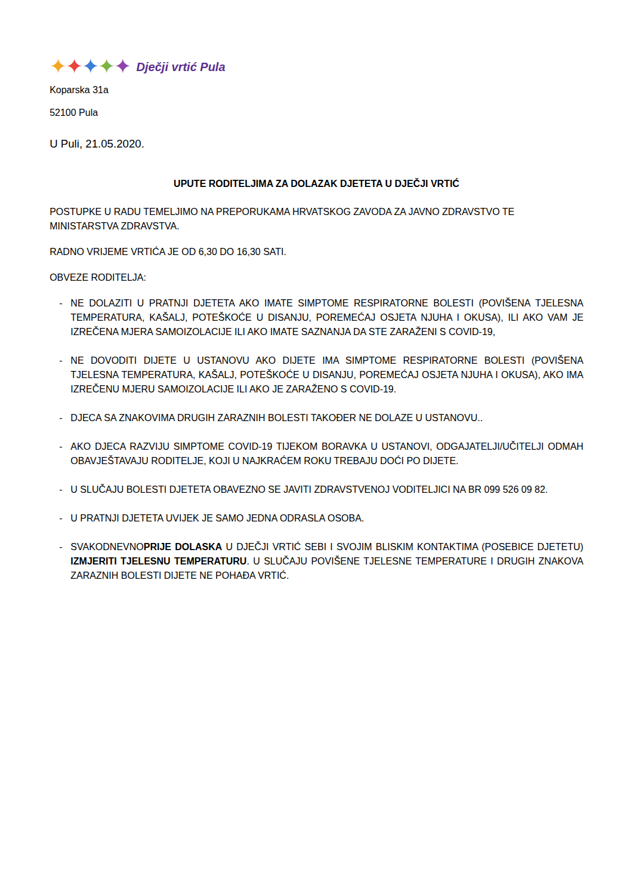✦✦✦✦✦ Dječji vrtić Pula
Koparska 31a
52100 Pula
U Puli, 21.05.2020.
Upute roditeljima za dolazak djeteta u dječji vrtić
POSTUPKE U RADU TEMELJIMO NA PREPORUKAMA HRVATSKOG ZAVODA ZA JAVNO ZDRAVSTVO TE MINISTARSTVA ZDRAVSTVA.
RADNO VRIJEME VRTIĆA JE OD 6,30 DO 16,30 SATI.
OBVEZE RODITELJA:
NE DOLAZITI U PRATNJI DJETETA AKO IMATE SIMPTOME RESPIRATORNE BOLESTI (POVIŠENA TJELESNA TEMPERATURA, KAŠALJ, POTEŠKOĆE U DISANJU, POREMEĆAJ OSJETA NJUHA I OKUSA), ILI AKO VAM JE IZREČENA MJERA SAMOIZOLACIJE ILI AKO IMATE SAZNANJA DA STE ZARAŽENI S COVID-19,
NE DOVODITI DIJETE U USTANOVU AKO DIJETE IMA SIMPTOME RESPIRATORNE BOLESTI (POVIŠENA TJELESNA TEMPERATURA, KAŠALJ, POTEŠKOĆE U DISANJU, POREMEĆAJ OSJETA NJUHA I OKUSA), AKO IMA IZREČENU MJERU SAMOIZOLACIJE ILI AKO JE ZARAŽENO S COVID-19.
DJECA SA ZNAKOVIMA DRUGIH ZARAZNIH BOLESTI TAKOĐER NE DOLAZE U USTANOVU..
AKO DJECA RAZVIJU SIMPTOME COVID-19 TIJEKOM BORAVKA U USTANOVI, ODGAJATELJI/UČITELJI ODMAH OBAVJEŠTAVAJU RODITELJE, KOJI U NAJKRAĆEM ROKU TREBAJU DOĆI PO DIJETE.
U SLUČAJU BOLESTI DJETETA OBAVEZNO SE JAVITI ZDRAVSTVENOJ VODITELJICI NA BR 099 526 09 82.
U PRATNJI DJETETA UVIJEK JE SAMO JEDNA ODRASLA OSOBA.
SVAKODNEVNOPRIJE DOLASKA U DJEČJI VRTIĆ SEBI I SVOJIM BLISKIM KONTAKTIMA (POSEBICE DJETETU) IZMJERITI TJELESNU TEMPERATURU. U SLUČAJU POVIŠENE TJELESNE TEMPERATURE I DRUGIH ZNAKOVA ZARAZNIH BOLESTI DIJETE NE POHAĐA VRTIĆ.